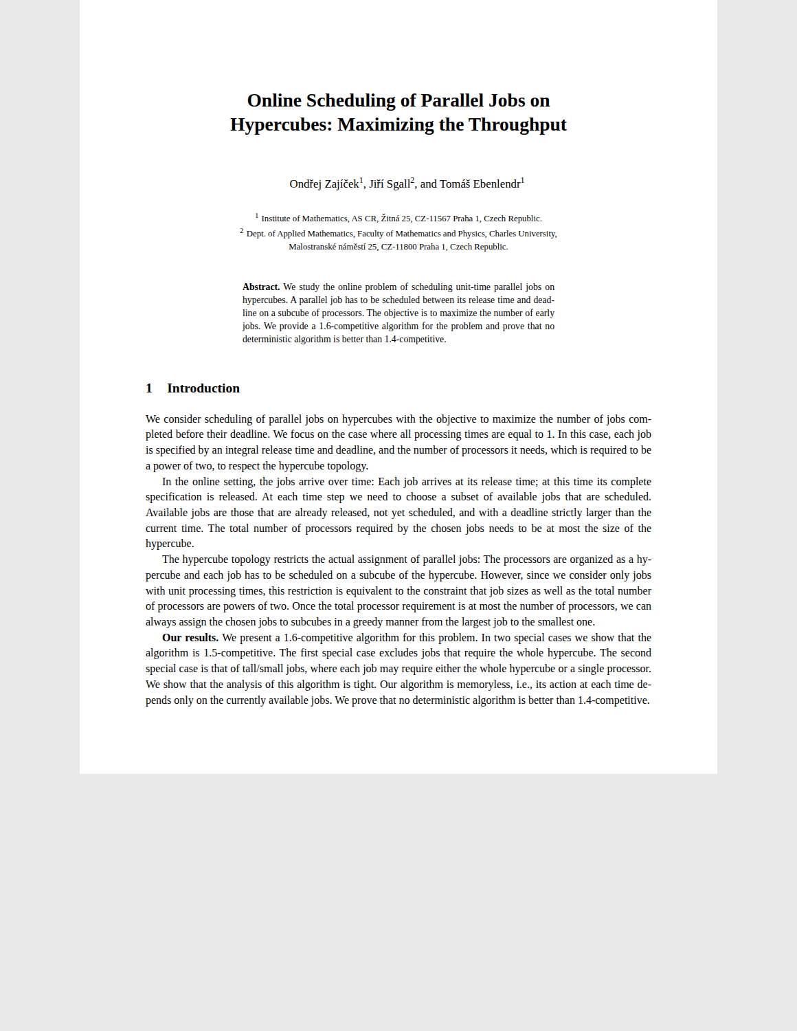Online Scheduling of Parallel Jobs on
Hypercubes: Maximizing the Throughput
Ondřej Zajíček1, Jiří Sgall2, and Tomáš Ebenlendr1
Institute of Mathematics, AS CR, Žitná 25, CZ-11567 Praha 1, Czech Republic.
Dept. of Applied Mathematics, Faculty of Mathematics and Physics, Charles University, Malostranské náměstí 25, CZ-11800 Praha 1, Czech Republic.
Abstract. We study the online problem of scheduling unit-time parallel jobs on hypercubes. A parallel job has to be scheduled between its release time and deadline on a subcube of processors. The objective is to maximize the number of early jobs. We provide a 1.6-competitive algorithm for the problem and prove that no deterministic algorithm is better than 1.4-competitive.
1 Introduction
We consider scheduling of parallel jobs on hypercubes with the objective to maximize the number of jobs completed before their deadline. We focus on the case where all processing times are equal to 1. In this case, each job is specified by an integral release time and deadline, and the number of processors it needs, which is required to be a power of two, to respect the hypercube topology.
In the online setting, the jobs arrive over time: Each job arrives at its release time; at this time its complete specification is released. At each time step we need to choose a subset of available jobs that are scheduled. Available jobs are those that are already released, not yet scheduled, and with a deadline strictly larger than the current time. The total number of processors required by the chosen jobs needs to be at most the size of the hypercube.
The hypercube topology restricts the actual assignment of parallel jobs: The processors are organized as a hypercube and each job has to be scheduled on a subcube of the hypercube. However, since we consider only jobs with unit processing times, this restriction is equivalent to the constraint that job sizes as well as the total number of processors are powers of two. Once the total processor requirement is at most the number of processors, we can always assign the chosen jobs to subcubes in a greedy manner from the largest job to the smallest one.
Our results. We present a 1.6-competitive algorithm for this problem. In two special cases we show that the algorithm is 1.5-competitive. The first special case excludes jobs that require the whole hypercube. The second special case is that of tall/small jobs, where each job may require either the whole hypercube or a single processor. We show that the analysis of this algorithm is tight. Our algorithm is memoryless, i.e., its action at each time depends only on the currently available jobs. We prove that no deterministic algorithm is better than 1.4-competitive.